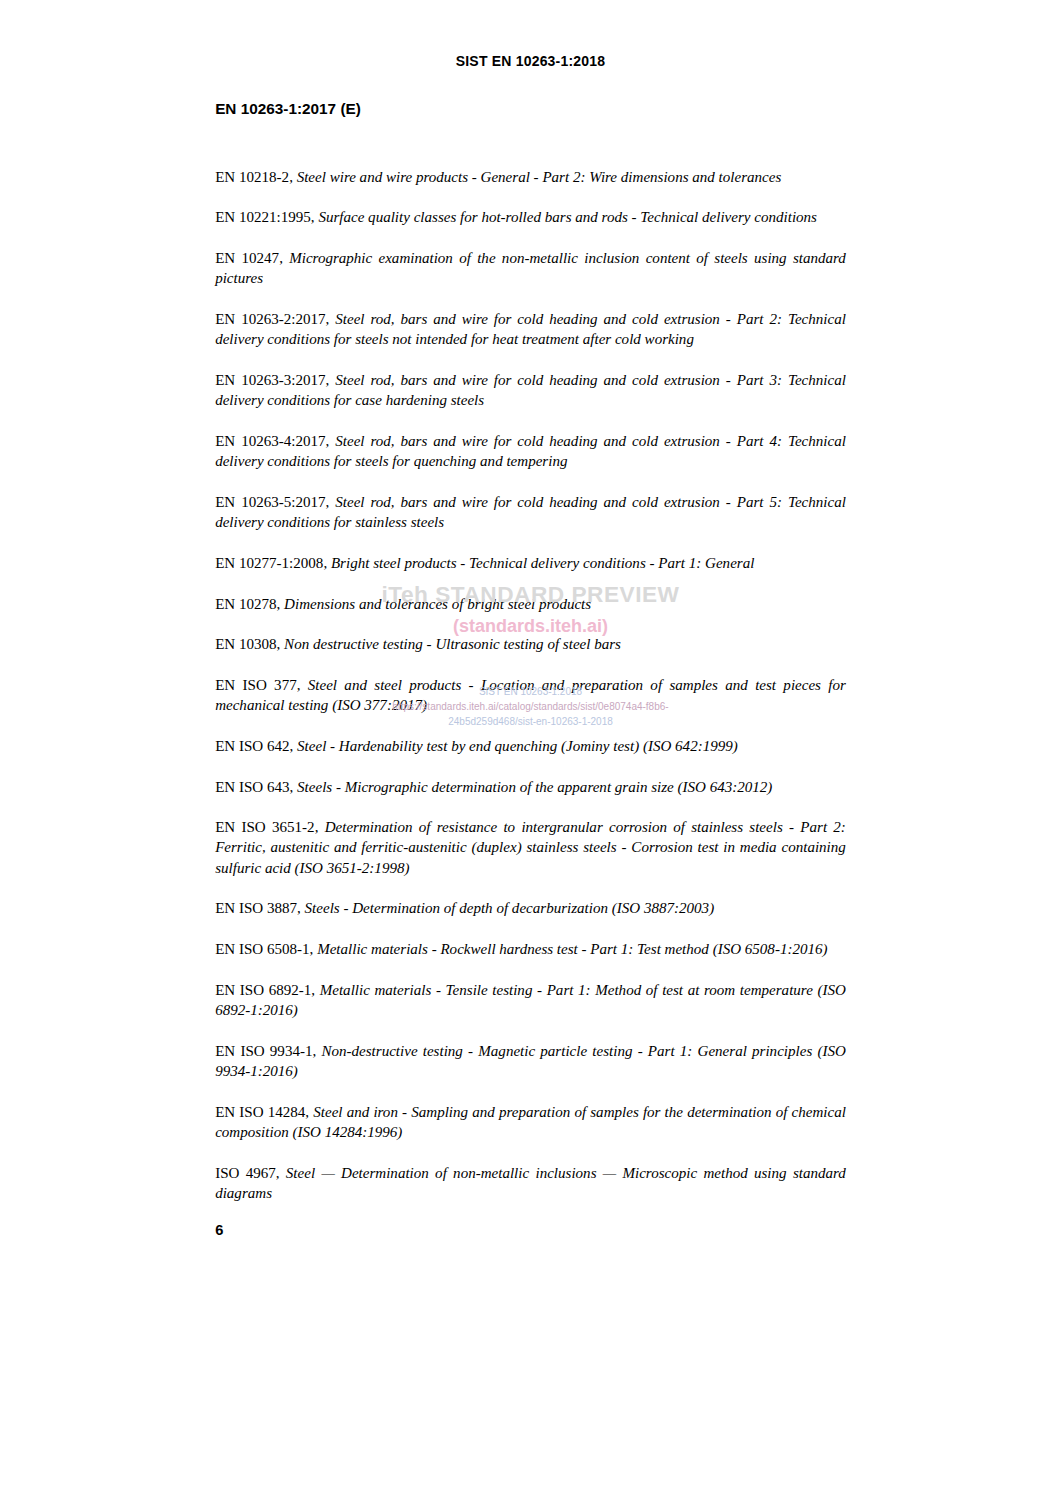SIST EN 10263-1:2018
EN 10263-1:2017 (E)
EN 10218-2, Steel wire and wire products - General - Part 2: Wire dimensions and tolerances
EN 10221:1995, Surface quality classes for hot-rolled bars and rods - Technical delivery conditions
EN 10247, Micrographic examination of the non-metallic inclusion content of steels using standard pictures
EN 10263-2:2017, Steel rod, bars and wire for cold heading and cold extrusion - Part 2: Technical delivery conditions for steels not intended for heat treatment after cold working
EN 10263-3:2017, Steel rod, bars and wire for cold heading and cold extrusion - Part 3: Technical delivery conditions for case hardening steels
EN 10263-4:2017, Steel rod, bars and wire for cold heading and cold extrusion - Part 4: Technical delivery conditions for steels for quenching and tempering
EN 10263-5:2017, Steel rod, bars and wire for cold heading and cold extrusion - Part 5: Technical delivery conditions for stainless steels
EN 10277-1:2008, Bright steel products - Technical delivery conditions - Part 1: General
EN 10278, Dimensions and tolerances of bright steel products
EN 10308, Non destructive testing - Ultrasonic testing of steel bars
EN ISO 377, Steel and steel products - Location and preparation of samples and test pieces for mechanical testing (ISO 377:2017)
EN ISO 642, Steel - Hardenability test by end quenching (Jominy test) (ISO 642:1999)
EN ISO 643, Steels - Micrographic determination of the apparent grain size (ISO 643:2012)
EN ISO 3651-2, Determination of resistance to intergranular corrosion of stainless steels - Part 2: Ferritic, austenitic and ferritic-austenitic (duplex) stainless steels - Corrosion test in media containing sulfuric acid (ISO 3651-2:1998)
EN ISO 3887, Steels - Determination of depth of decarburization (ISO 3887:2003)
EN ISO 6508-1, Metallic materials - Rockwell hardness test - Part 1: Test method (ISO 6508-1:2016)
EN ISO 6892-1, Metallic materials - Tensile testing - Part 1: Method of test at room temperature (ISO 6892-1:2016)
EN ISO 9934-1, Non-destructive testing - Magnetic particle testing - Part 1: General principles (ISO 9934-1:2016)
EN ISO 14284, Steel and iron - Sampling and preparation of samples for the determination of chemical composition (ISO 14284:1996)
ISO 4967, Steel — Determination of non-metallic inclusions — Microscopic method using standard diagrams
iTeh STANDARD PREVIEW
(standards.iteh.ai)
SIST EN 10263-1:2018 https://standards.iteh.ai/catalog/standards/sist/0e8074a4-f8b6- 24b5d259d468/sist-en-10263-1-2018
6